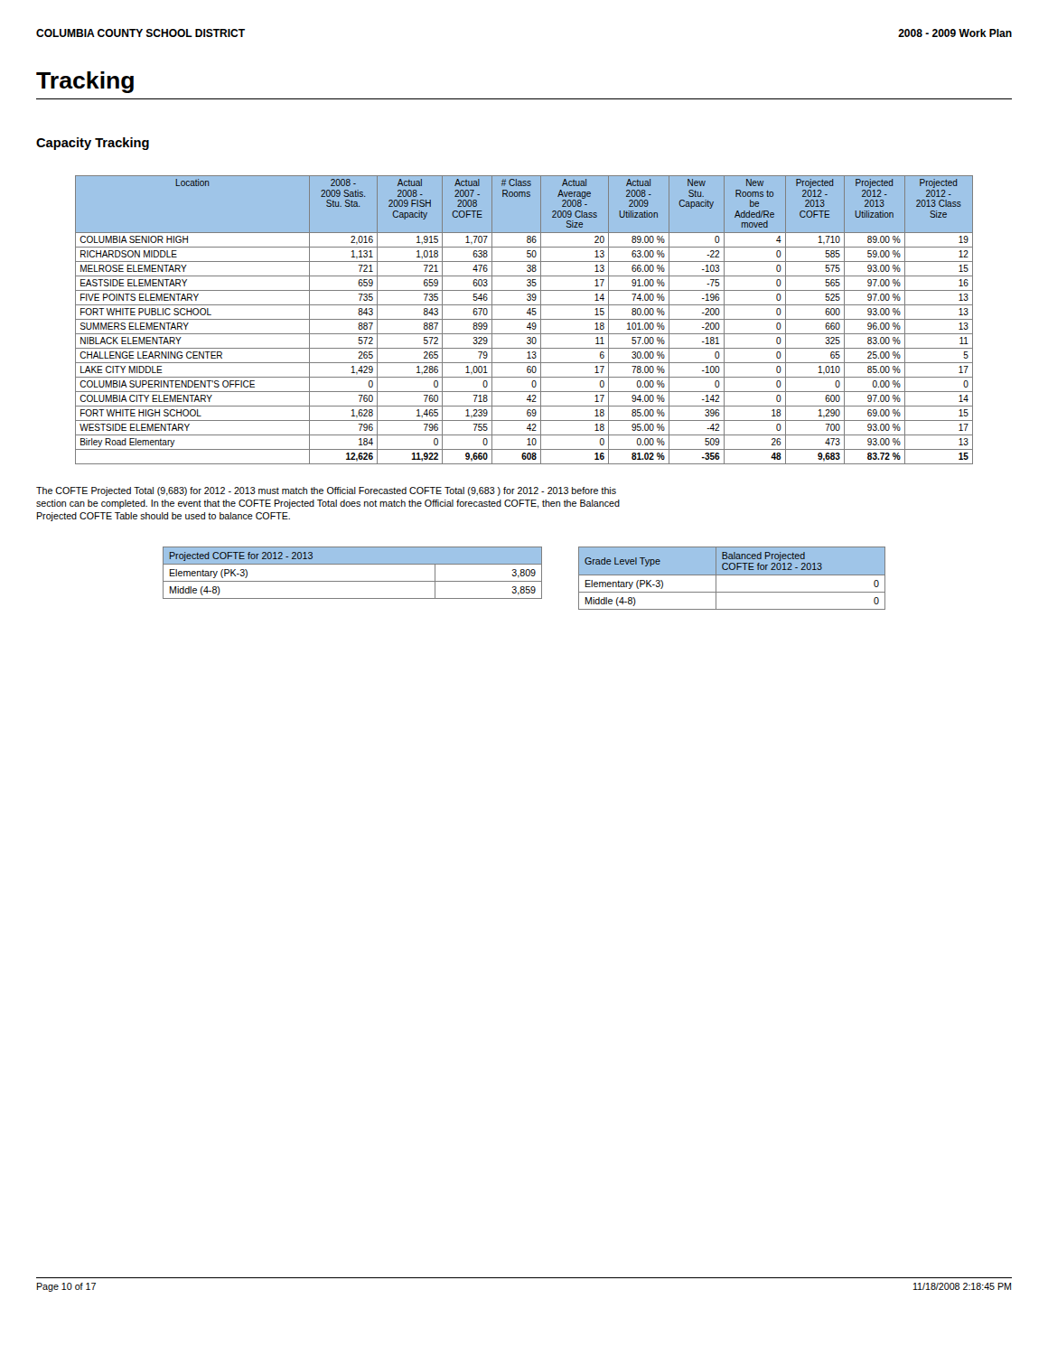COLUMBIA COUNTY SCHOOL DISTRICT
2008 - 2009 Work Plan
Tracking
Capacity Tracking
| Location | 2008 - 2009 Satis. Stu. Sta. | Actual 2008 - 2009 FISH Capacity | Actual 2007 - 2008 COFTE | # Class Rooms | Actual Average 2008 - 2009 Class Size | Actual 2008 - 2009 Utilization | New Stu. Capacity | New Rooms to be Added/Re moved | Projected 2012 - 2013 COFTE | Projected 2012 - 2013 Utilization | Projected 2012 - 2013 Class Size |
| --- | --- | --- | --- | --- | --- | --- | --- | --- | --- | --- | --- |
| COLUMBIA SENIOR HIGH | 2,016 | 1,915 | 1,707 | 86 | 20 | 89.00 % | 0 | 4 | 1,710 | 89.00 % | 19 |
| RICHARDSON MIDDLE | 1,131 | 1,018 | 638 | 50 | 13 | 63.00 % | -22 | 0 | 585 | 59.00 % | 12 |
| MELROSE ELEMENTARY | 721 | 721 | 476 | 38 | 13 | 66.00 % | -103 | 0 | 575 | 93.00 % | 15 |
| EASTSIDE ELEMENTARY | 659 | 659 | 603 | 35 | 17 | 91.00 % | -75 | 0 | 565 | 97.00 % | 16 |
| FIVE POINTS ELEMENTARY | 735 | 735 | 546 | 39 | 14 | 74.00 % | -196 | 0 | 525 | 97.00 % | 13 |
| FORT WHITE PUBLIC SCHOOL | 843 | 843 | 670 | 45 | 15 | 80.00 % | -200 | 0 | 600 | 93.00 % | 13 |
| SUMMERS ELEMENTARY | 887 | 887 | 899 | 49 | 18 | 101.00 % | -200 | 0 | 660 | 96.00 % | 13 |
| NIBLACK ELEMENTARY | 572 | 572 | 329 | 30 | 11 | 57.00 % | -181 | 0 | 325 | 83.00 % | 11 |
| CHALLENGE LEARNING CENTER | 265 | 265 | 79 | 13 | 6 | 30.00 % | 0 | 0 | 65 | 25.00 % | 5 |
| LAKE CITY MIDDLE | 1,429 | 1,286 | 1,001 | 60 | 17 | 78.00 % | -100 | 0 | 1,010 | 85.00 % | 17 |
| COLUMBIA SUPERINTENDENT'S OFFICE | 0 | 0 | 0 | 0 | 0 | 0.00 % | 0 | 0 | 0 | 0.00 % | 0 |
| COLUMBIA CITY ELEMENTARY | 760 | 760 | 718 | 42 | 17 | 94.00 % | -142 | 0 | 600 | 97.00 % | 14 |
| FORT WHITE HIGH SCHOOL | 1,628 | 1,465 | 1,239 | 69 | 18 | 85.00 % | 396 | 18 | 1,290 | 69.00 % | 15 |
| WESTSIDE ELEMENTARY | 796 | 796 | 755 | 42 | 18 | 95.00 % | -42 | 0 | 700 | 93.00 % | 17 |
| Birley Road Elementary | 184 | 0 | 0 | 10 | 0 | 0.00 % | 509 | 26 | 473 | 93.00 % | 13 |
| | 12,626 | 11,922 | 9,660 | 608 | 16 | 81.02 % | -356 | 48 | 9,683 | 83.72 % | 15 |
The COFTE Projected Total (9,683) for 2012 - 2013 must match the Official Forecasted COFTE Total (9,683 ) for 2012 - 2013 before this section can be completed. In the event that the COFTE Projected Total does not match the Official forecasted COFTE, then the Balanced Projected COFTE Table should be used to balance COFTE.
| Projected COFTE for 2012 - 2013 |
| --- |
| Elementary (PK-3) | 3,809 |
| Middle (4-8) | 3,859 |
| Grade Level Type | Balanced Projected COFTE for 2012 - 2013 |
| --- | --- |
| Elementary (PK-3) | 0 |
| Middle (4-8) | 0 |
Page 10 of 17
11/18/2008 2:18:45 PM